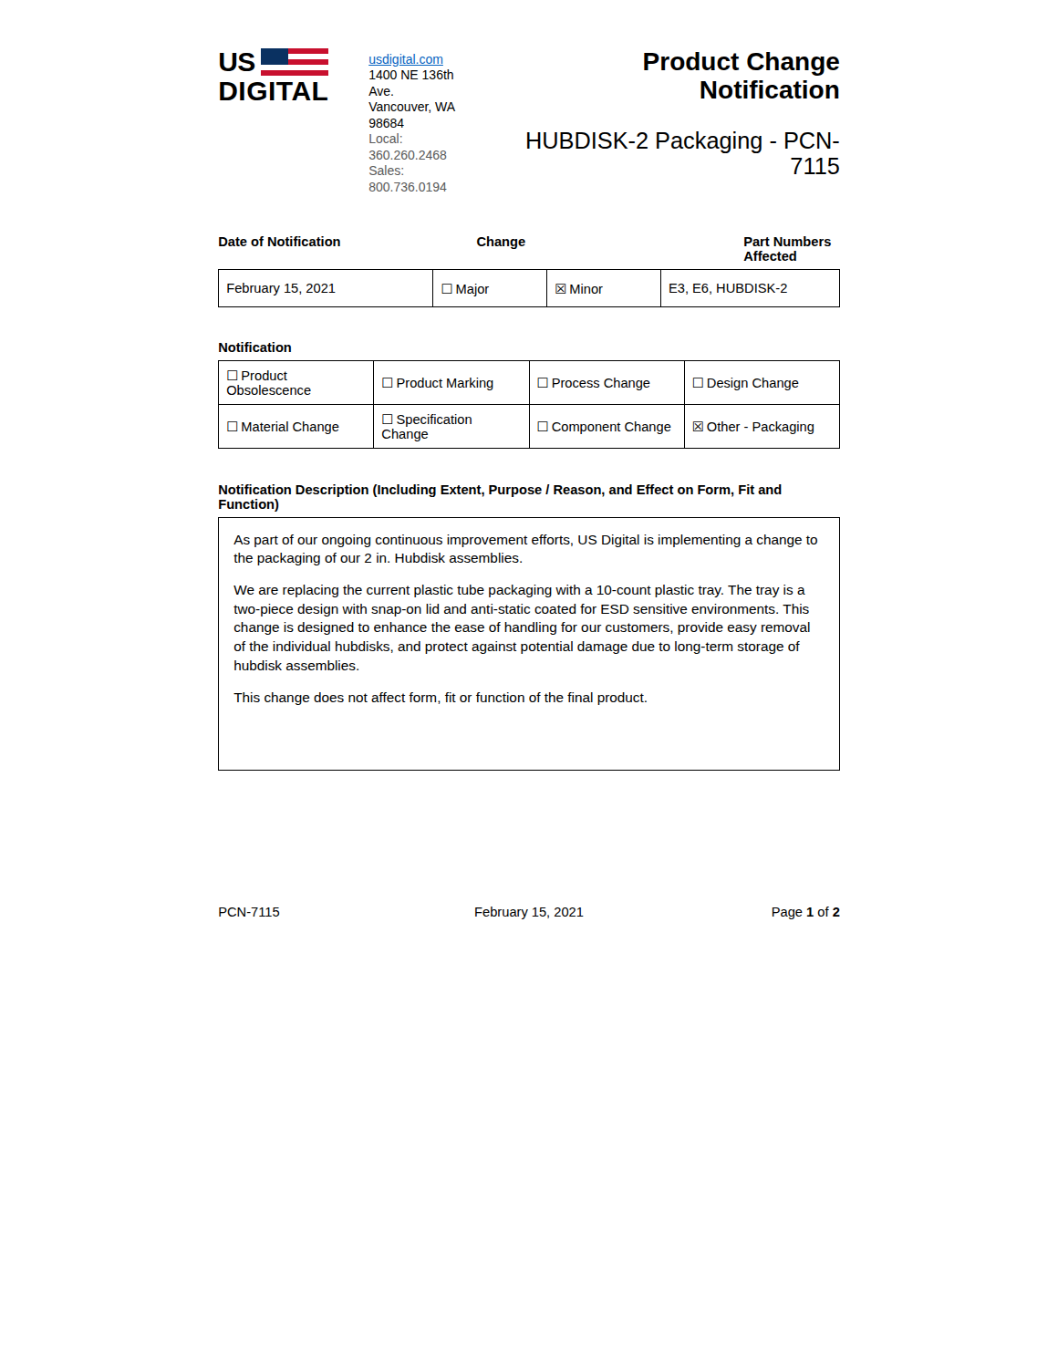US
DIGITAL
usdigital.com
1400 NE 136th Ave.
Vancouver, WA 98684
Local: 360.260.2468
Sales: 800.736.0194
Product Change Notification
HUBDISK-2 Packaging - PCN-7115
Date of Notification
Change
Part Numbers Affected
| February 15, 2021 | ☐ Major | ☒ Minor | E3, E6, HUBDISK-2 |
Notification
| ☐ Product Obsolescence | ☐ Product Marking | ☐ Process Change | ☐ Design Change |
| ☐ Material Change | ☐ Specification Change | ☐ Component Change | ☒ Other - Packaging |
Notification Description (Including Extent, Purpose / Reason, and Effect on Form, Fit and Function)
As part of our ongoing continuous improvement efforts, US Digital is implementing a change to the packaging of our 2 in. Hubdisk assemblies.
We are replacing the current plastic tube packaging with a 10-count plastic tray. The tray is a two-piece design with snap-on lid and anti-static coated for ESD sensitive environments. This change is designed to enhance the ease of handling for our customers, provide easy removal of the individual hubdisks, and protect against potential damage due to long-term storage of hubdisk assemblies.
This change does not affect form, fit or function of the final product.
PCN-7115
February 15, 2021
Page 1 of 2